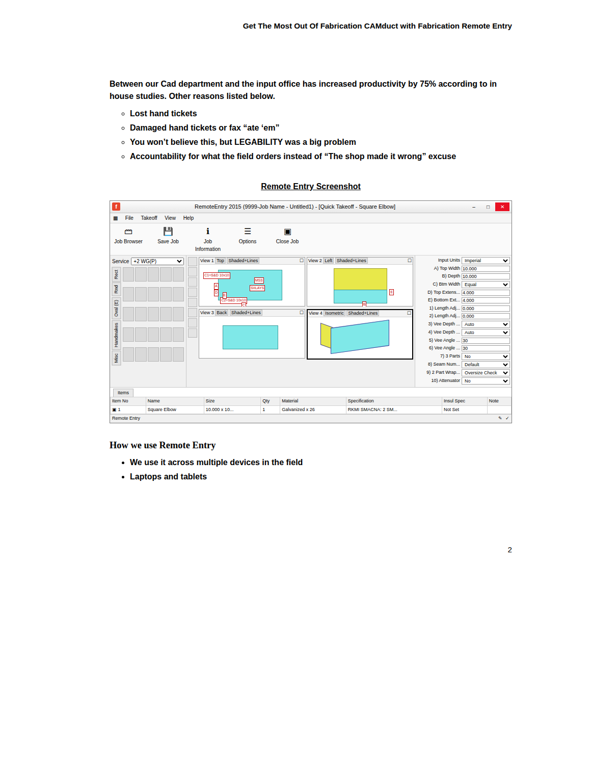Get The Most Out Of Fabrication CAMduct with Fabrication Remote Entry
Between our Cad department and the input office has increased productivity by 75% according to in house studies. Other reasons listed below.
Lost hand tickets
Damaged hand tickets or fax “ate ‘em”
You won’t believe this, but LEGABILITY was a big problem
Accountability for what the field orders instead of “The shop made it wrong” excuse
Remote Entry Screenshot
f
RemoteEntry 2015 (9999-Job Name - Untitled1) - [Quick Takeoff - Square Elbow]
–□✕
▦ File Takeoff View Help
🗃Job Browser
💾Save Job
ℹ Job Information
☰Options
▣Close Job
Service +2 WG(P)
Rect Rnd Oval (E) Handmakes Misc
View 1 Top Shaded+Lines ☐
C1=S&D 10x10 MSS SIILAYS C2=S&D 10x10 A D E C
View 2 Left Shaded+Lines ☐
E B
View 3 Back Shaded+Lines ☐
View 4 Isometric Shaded+Lines ☐
Input Units Imperial
A) Top Width
B) Depth
C) Btm Width Equal
D) Top Extens...
E) Bottom Ext...
1) Length Adj...
2) Length Adj...
3) Vee Depth ... Auto
4) Vee Depth ... Auto
5) Vee Angle ...
6) Vee Angle ...
7) 3 Parts No
8) Seam Num... Default
9) 2 Part Wrap... Oversize Check
10) Attenuator No
Items
| Item No | Name | Size | Qty | Material | Specification | Insul Spec | Note |
| --- | --- | --- | --- | --- | --- | --- | --- |
| ▣ 1 | Square Elbow | 10.000 x 10... | 1 | Galvanized x 26 | RKMI SMACNA: 2 SM... | Not Set | |
Remote Entry ✎✓
How we use Remote Entry
We use it across multiple devices in the field
Laptops and tablets
2